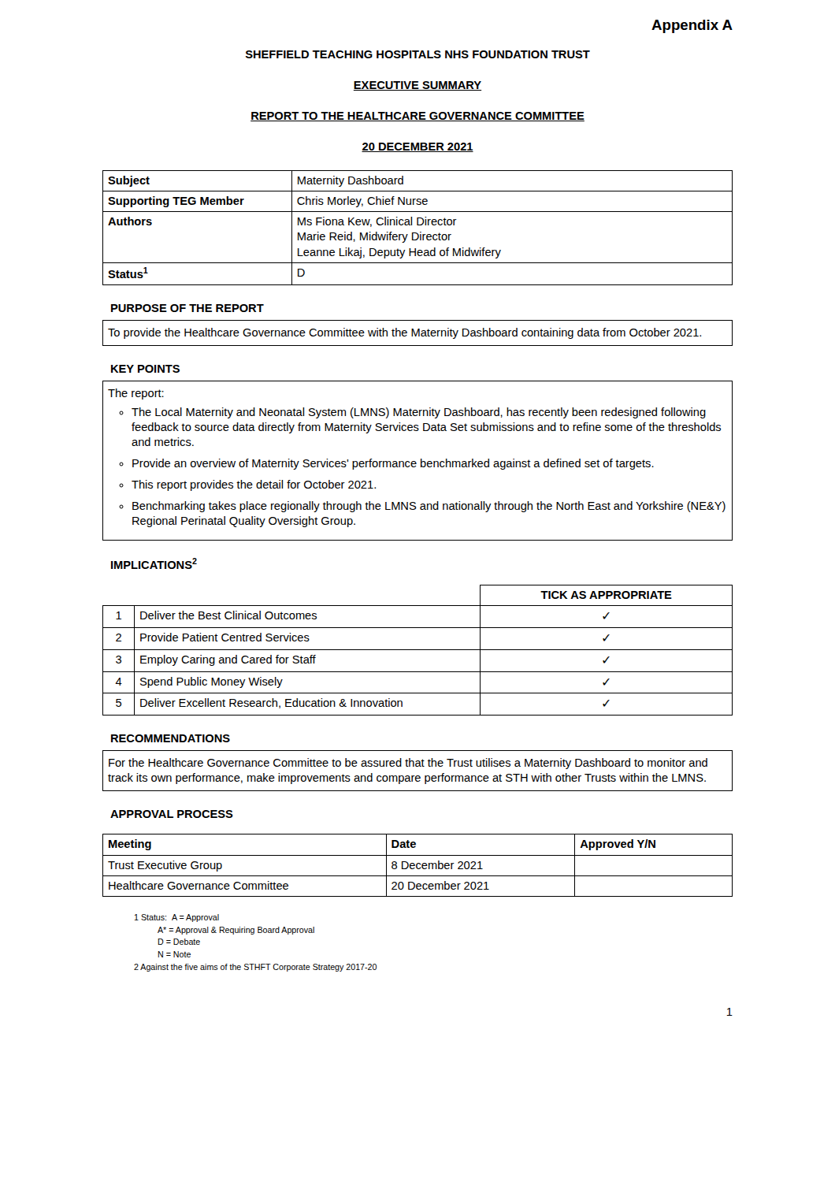Appendix A
SHEFFIELD TEACHING HOSPITALS NHS FOUNDATION TRUST
EXECUTIVE SUMMARY
REPORT TO THE HEALTHCARE GOVERNANCE COMMITTEE
20 DECEMBER 2021
| Subject | Maternity Dashboard |
| Supporting TEG Member | Chris Morley, Chief Nurse |
| Authors | Ms Fiona Kew, Clinical Director Marie Reid, Midwifery Director Leanne Likaj, Deputy Head of Midwifery |
| Status 1 | D |
PURPOSE OF THE REPORT
To provide the Healthcare Governance Committee with the Maternity Dashboard containing data from October 2021.
KEY POINTS
The report:
The Local Maternity and Neonatal System (LMNS) Maternity Dashboard, has recently been redesigned following feedback to source data directly from Maternity Services Data Set submissions and to refine some of the thresholds and metrics.
Provide an overview of Maternity Services' performance benchmarked against a defined set of targets.
This report provides the detail for October 2021.
Benchmarking takes place regionally through the LMNS and nationally through the North East and Yorkshire (NE&Y) Regional Perinatal Quality Oversight Group.
IMPLICATIONS2
| | | TICK AS APPROPRIATE |
| 1 | Deliver the Best Clinical Outcomes | ✓ |
| 2 | Provide Patient Centred Services | ✓ |
| 3 | Employ Caring and Cared for Staff | ✓ |
| 4 | Spend Public Money Wisely | ✓ |
| 5 | Deliver Excellent Research, Education & Innovation | ✓ |
RECOMMENDATIONS
For the Healthcare Governance Committee to be assured that the Trust utilises a Maternity Dashboard to monitor and track its own performance, make improvements and compare performance at STH with other Trusts within the LMNS.
APPROVAL PROCESS
| Meeting | Date | Approved Y/N |
| --- | --- | --- |
| Trust Executive Group | 8 December 2021 | |
| Healthcare Governance Committee | 20 December 2021 | |
1 Status: A = Approval
A* = Approval & Requiring Board Approval
D = Debate
N = Note
2 Against the five aims of the STHFT Corporate Strategy 2017-20
1